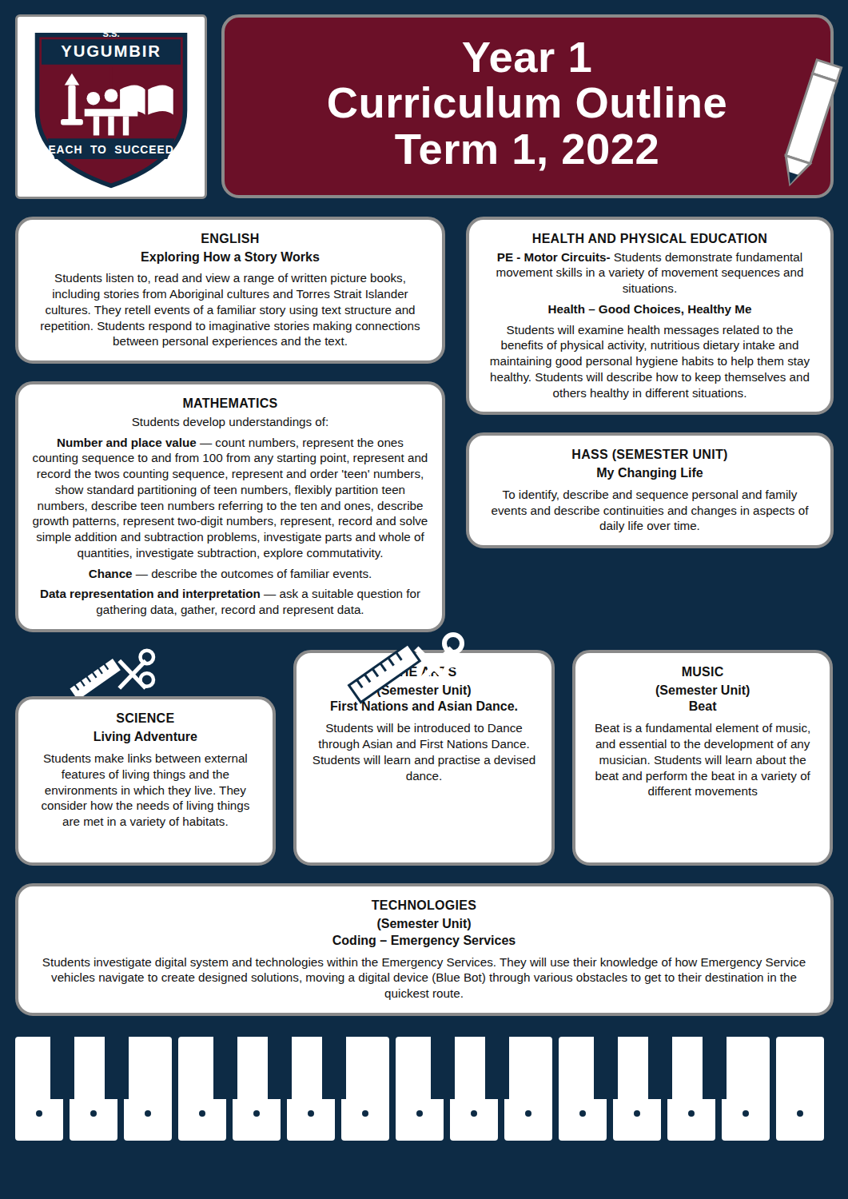YUGUMBIR S.S. EACH TO SUCCEED
Year 1
Curriculum Outline
Term 1, 2022
English
Exploring How a Story Works
Students listen to, read and view a range of written picture books, including stories from Aboriginal cultures and Torres Strait Islander cultures. They retell events of a familiar story using text structure and repetition. Students respond to imaginative stories making connections between personal experiences and the text.
Mathematics
Students develop understandings of:
Number and place value — count numbers, represent the ones counting sequence to and from 100 from any starting point, represent and record the twos counting sequence, represent and order 'teen' numbers, show standard partitioning of teen numbers, flexibly partition teen numbers, describe teen numbers referring to the ten and ones, describe growth patterns, represent two-digit numbers, represent, record and solve simple addition and subtraction problems, investigate parts and whole of quantities, investigate subtraction, explore commutativity.
Chance — describe the outcomes of familiar events.
Data representation and interpretation — ask a suitable question for gathering data, gather, record and represent data.
Health and Physical Education
PE - Motor Circuits- Students demonstrate fundamental movement skills in a variety of movement sequences and situations.
Health – Good Choices, Healthy Me
Students will examine health messages related to the benefits of physical activity, nutritious dietary intake and maintaining good personal hygiene habits to help them stay healthy. Students will describe how to keep themselves and others healthy in different situations.
HASS (Semester Unit)
My Changing Life
To identify, describe and sequence personal and family events and describe continuities and changes in aspects of daily life over time.
Science
Living Adventure
Students make links between external features of living things and the environments in which they live. They consider how the needs of living things are met in a variety of habitats.
The Arts
(Semester Unit)
First Nations and Asian Dance.
Students will be introduced to Dance through Asian and First Nations Dance. Students will learn and practise a devised dance.
Music
(Semester Unit)
Beat
Beat is a fundamental element of music, and essential to the development of any musician. Students will learn about the beat and perform the beat in a variety of different movements
Technologies
(Semester Unit)
Coding – Emergency Services
Students investigate digital system and technologies within the Emergency Services. They will use their knowledge of how Emergency Service vehicles navigate to create designed solutions, moving a digital device (Blue Bot) through various obstacles to get to their destination in the quickest route.